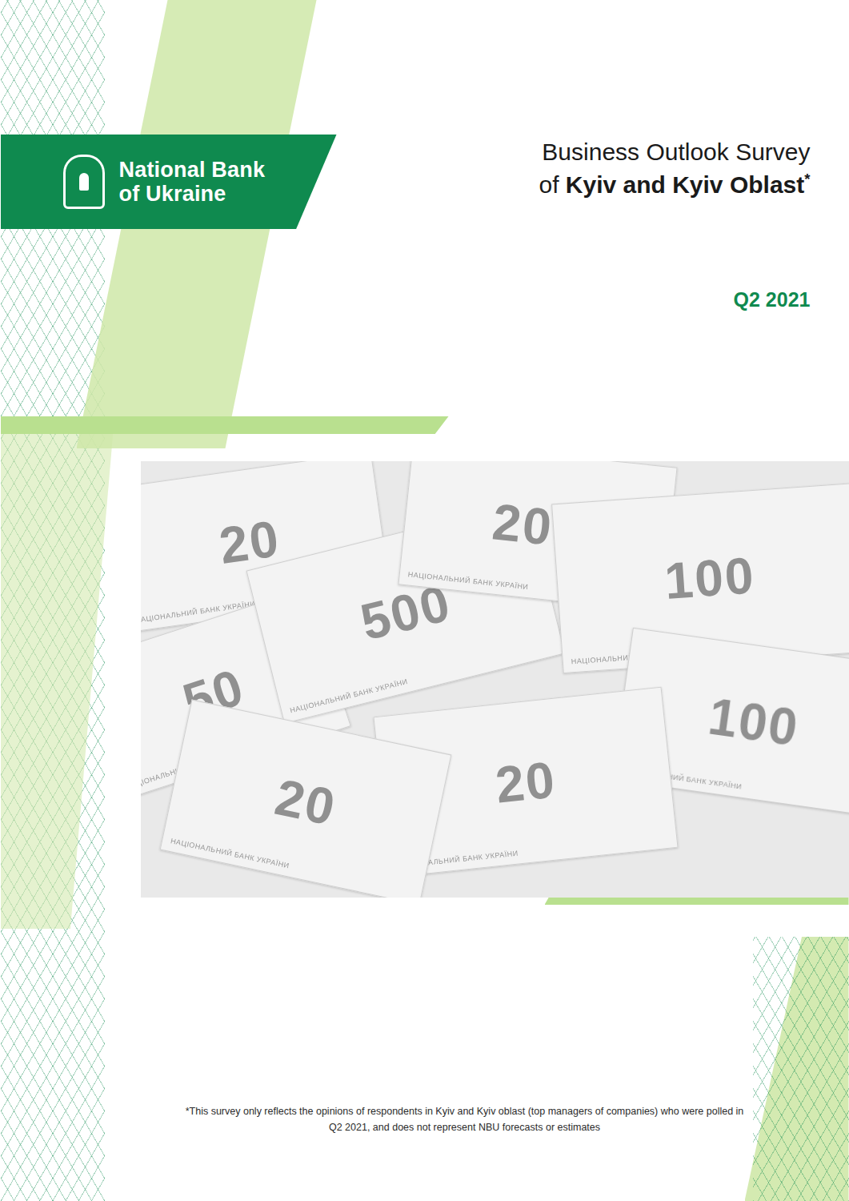National Bank
of Ukraine
Business Outlook Survey
of Kyiv and Kyiv Oblast*
Q2 2021
20 НАЦІОНАЛЬНИЙ БАНК УКРАЇНИ
50 НАЦІОНАЛЬНИЙ БАНК УКРАЇНИ
500 НАЦІОНАЛЬНИЙ БАНК УКРАЇНИ
200 НАЦІОНАЛЬНИЙ БАНК УКРАЇНИ
100 НАЦІОНАЛЬНИЙ БАНК УКРАЇНИ
100 НАЦІОНАЛЬНИЙ БАНК УКРАЇНИ
20 НАЦІОНАЛЬНИЙ БАНК УКРАЇНИ
20 НАЦІОНАЛЬНИЙ БАНК УКРАЇНИ
*This survey only reflects the opinions of respondents in Kyiv and Kyiv oblast (top managers of companies) who were polled in Q2 2021, and does not represent NBU forecasts or estimates